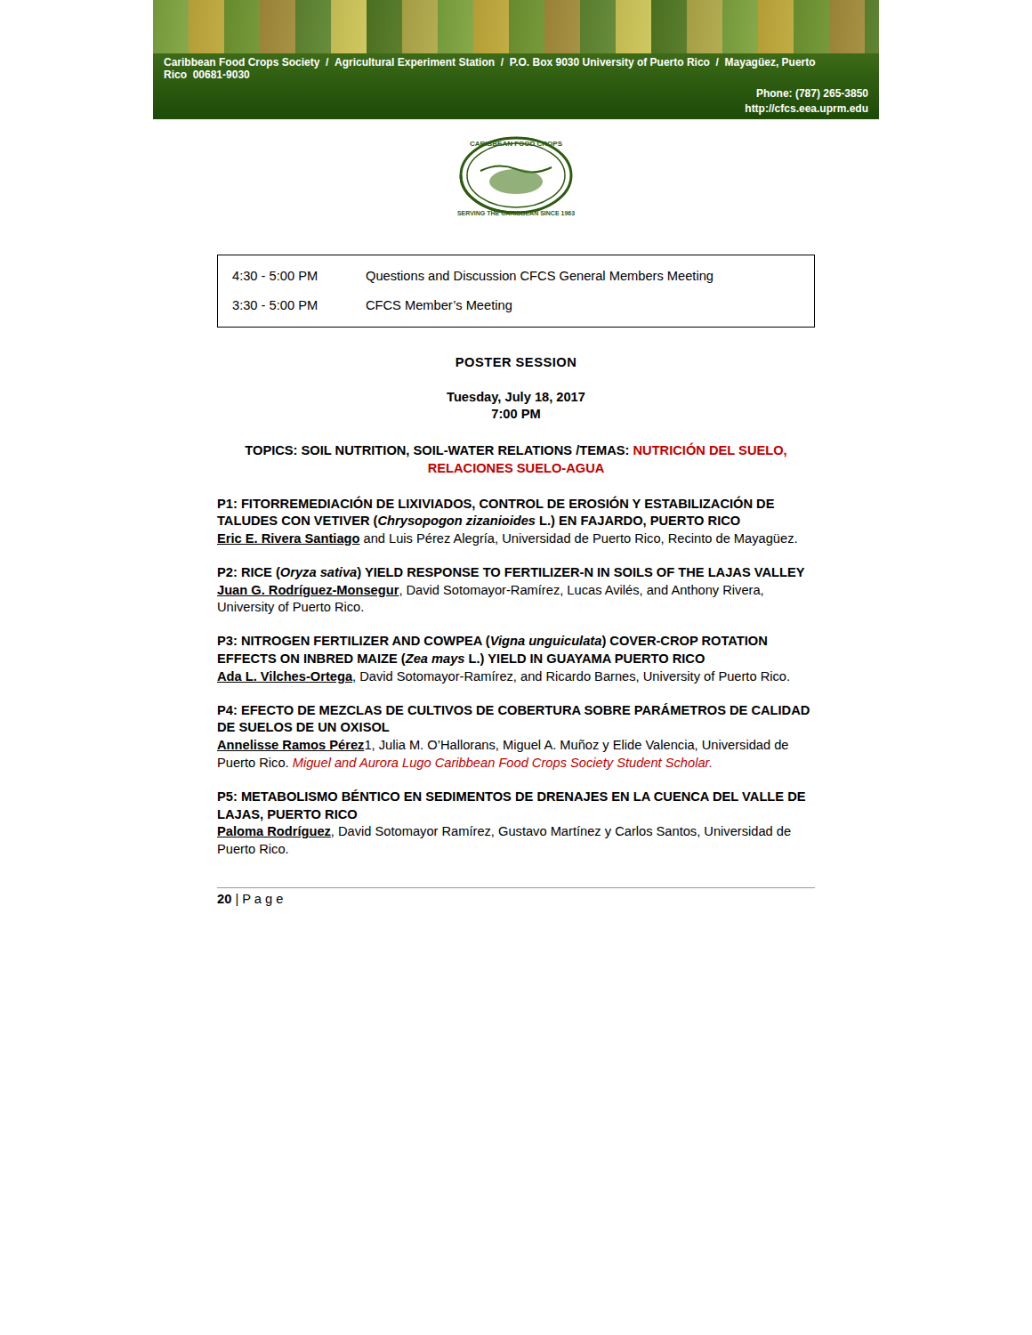Caribbean Food Crops Society / Agricultural Experiment Station / P.O. Box 9030 University of Puerto Rico / Mayagüez, Puerto Rico 00681-9030
Phone: (787) 265-3850
http://cfcs.eea.uprm.edu
CARIBBEAN FOOD CROPS SERVING THE CARIBBEAN SINCE 1963
4:30 - 5:00 PM
Questions and Discussion CFCS General Members Meeting
3:30 - 5:00 PM
CFCS Member’s Meeting
POSTER SESSION
Tuesday, July 18, 2017
7:00 PM
TOPICS: SOIL NUTRITION, SOIL-WATER RELATIONS /TEMAS: NUTRICIÓN DEL SUELO, RELACIONES SUELO-AGUA
P1: FITORREMEDIACIÓN DE LIXIVIADOS, CONTROL DE EROSIÓN Y ESTABILIZACIÓN DE TALUDES CON VETIVER (Chrysopogon zizanioides L.) EN FAJARDO, PUERTO RICO
Eric E. Rivera Santiago and Luis Pérez Alegría, Universidad de Puerto Rico, Recinto de Mayagüez.
P2: RICE (Oryza sativa) YIELD RESPONSE TO FERTILIZER-N IN SOILS OF THE LAJAS VALLEY
Juan G. Rodríguez-Monsegur, David Sotomayor-Ramírez, Lucas Avilés, and Anthony Rivera, University of Puerto Rico.
P3: NITROGEN FERTILIZER AND COWPEA (Vigna unguiculata) COVER-CROP ROTATION EFFECTS ON INBRED MAIZE (Zea mays L.) YIELD IN GUAYAMA PUERTO RICO
Ada L. Vilches-Ortega, David Sotomayor-Ramírez, and Ricardo Barnes, University of Puerto Rico.
P4: EFECTO DE MEZCLAS DE CULTIVOS DE COBERTURA SOBRE PARÁMETROS DE CALIDAD DE SUELOS DE UN OXISOL
Annelisse Ramos Pérez1, Julia M. O’Hallorans, Miguel A. Muñoz y Elide Valencia, Universidad de Puerto Rico. Miguel and Aurora Lugo Caribbean Food Crops Society Student Scholar.
P5: METABOLISMO BÉNTICO EN SEDIMENTOS DE DRENAJES EN LA CUENCA DEL VALLE DE LAJAS, PUERTO RICO
Paloma Rodríguez, David Sotomayor Ramírez, Gustavo Martínez y Carlos Santos, Universidad de Puerto Rico.
20 | P a g e